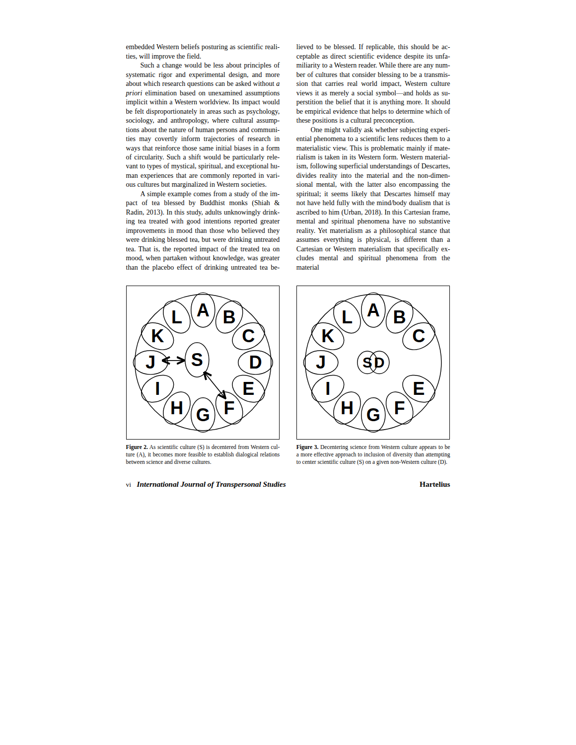embedded Western beliefs posturing as scientific realities, will improve the field.
Such a change would be less about principles of systematic rigor and experimental design, and more about which research questions can be asked without a priori elimination based on unexamined assumptions implicit within a Western worldview. Its impact would be felt disproportionately in areas such as psychology, sociology, and anthropology, where cultural assumptions about the nature of human persons and communities may covertly inform trajectories of research in ways that reinforce those same initial biases in a form of circularity. Such a shift would be particularly relevant to types of mystical, spiritual, and exceptional human experiences that are commonly reported in various cultures but marginalized in Western societies.
A simple example comes from a study of the impact of tea blessed by Buddhist monks (Shiah & Radin, 2013). In this study, adults unknowingly drinking tea treated with good intentions reported greater improvements in mood than those who believed they were drinking blessed tea, but were drinking untreated tea. That is, the reported impact of the treated tea on mood, when partaken without knowledge, was greater than the placebo effect of drinking untreated tea believed to be blessed. If replicable, this should be acceptable as direct scientific evidence despite its unfamiliarity to a Western reader. While there are any number of cultures that consider blessing to be a transmission that carries real world impact, Western culture views it as merely a social symbol—and holds as superstition the belief that it is anything more. It should be empirical evidence that helps to determine which of these positions is a cultural preconception.
One might validly ask whether subjecting experiential phenomena to a scientific lens reduces them to a materialistic view. This is problematic mainly if materialism is taken in its Western form. Western materialism, following superficial understandings of Descartes, divides reality into the material and the non-dimensional mental, with the latter also encompassing the spiritual; it seems likely that Descartes himself may not have held fully with the mind/body dualism that is ascribed to him (Urban, 2018). In this Cartesian frame, mental and spiritual phenomena have no substantive reality. Yet materialism as a philosophical stance that assumes everything is physical, is different than a Cartesian or Western materialism that specifically excludes mental and spiritual phenomena from the material
A B C D E F G H I J K L S
Figure 2. As scientific culture (S) is decentered from Western culture (A), it becomes more feasible to establish dialogical relations between science and diverse cultures.
A B C E F G H I J K L S D
Figure 3. Decentering science from Western culture appears to be a more effective approach to inclusion of diversity than attempting to center scientific culture (S) on a given non-Western culture (D).
vi International Journal of Transpersonal Studies
Hartelius